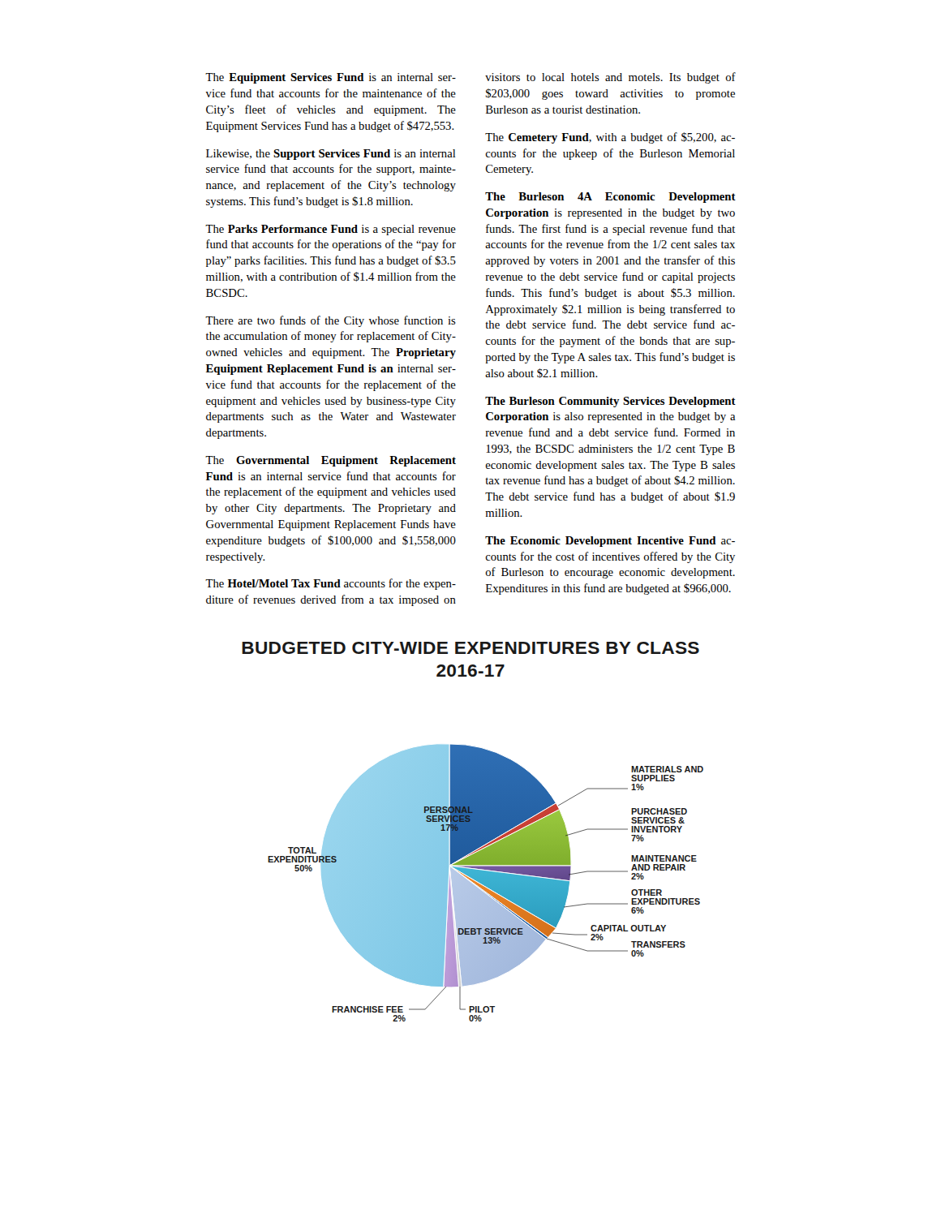The Equipment Services Fund is an internal service fund that accounts for the maintenance of the City’s fleet of vehicles and equipment. The Equipment Services Fund has a budget of $472,553.
Likewise, the Support Services Fund is an internal service fund that accounts for the support, maintenance, and replacement of the City’s technology systems. This fund’s budget is $1.8 million.
The Parks Performance Fund is a special revenue fund that accounts for the operations of the “pay for play” parks facilities. This fund has a budget of $3.5 million, with a contribution of $1.4 million from the BCSDC.
There are two funds of the City whose function is the accumulation of money for replacement of City-owned vehicles and equipment. The Proprietary Equipment Replacement Fund is an internal service fund that accounts for the replacement of the equipment and vehicles used by business-type City departments such as the Water and Wastewater departments.
The Governmental Equipment Replacement Fund is an internal service fund that accounts for the replacement of the equipment and vehicles used by other City departments. The Proprietary and Governmental Equipment Replacement Funds have expenditure budgets of $100,000 and $1,558,000 respectively.
The Hotel/Motel Tax Fund accounts for the expenditure of revenues derived from a tax imposed on visitors to local hotels and motels. Its budget of $203,000 goes toward activities to promote Burleson as a tourist destination.
The Cemetery Fund, with a budget of $5,200, accounts for the upkeep of the Burleson Memorial Cemetery.
The Burleson 4A Economic Development Corporation is represented in the budget by two funds. The first fund is a special revenue fund that accounts for the revenue from the 1/2 cent sales tax approved by voters in 2001 and the transfer of this revenue to the debt service fund or capital projects funds. This fund’s budget is about $5.3 million. Approximately $2.1 million is being transferred to the debt service fund. The debt service fund accounts for the payment of the bonds that are supported by the Type A sales tax. This fund’s budget is also about $2.1 million.
The Burleson Community Services Development Corporation is also represented in the budget by a revenue fund and a debt service fund. Formed in 1993, the BCSDC administers the 1/2 cent Type B economic development sales tax. The Type B sales tax revenue fund has a budget of about $4.2 million. The debt service fund has a budget of about $1.9 million.
The Economic Development Incentive Fund accounts for the cost of incentives offered by the City of Burleson to encourage economic development. Expenditures in this fund are budgeted at $966,000.
BUDGETED CITY-WIDE EXPENDITURES BY CLASS 2016-17
PERSONAL SERVICES 17% MATERIALS AND SUPPLIES 1% PURCHASED SERVICES & INVENTORY 7% MAINTENANCE AND REPAIR 2% OTHER EXPENDITURES 6% CAPITAL OUTLAY 2% TRANSFERS 0% TOTAL EXPENDITURES 50% DEBT SERVICE 13% PILOT 0% FRANCHISE FEE 2%